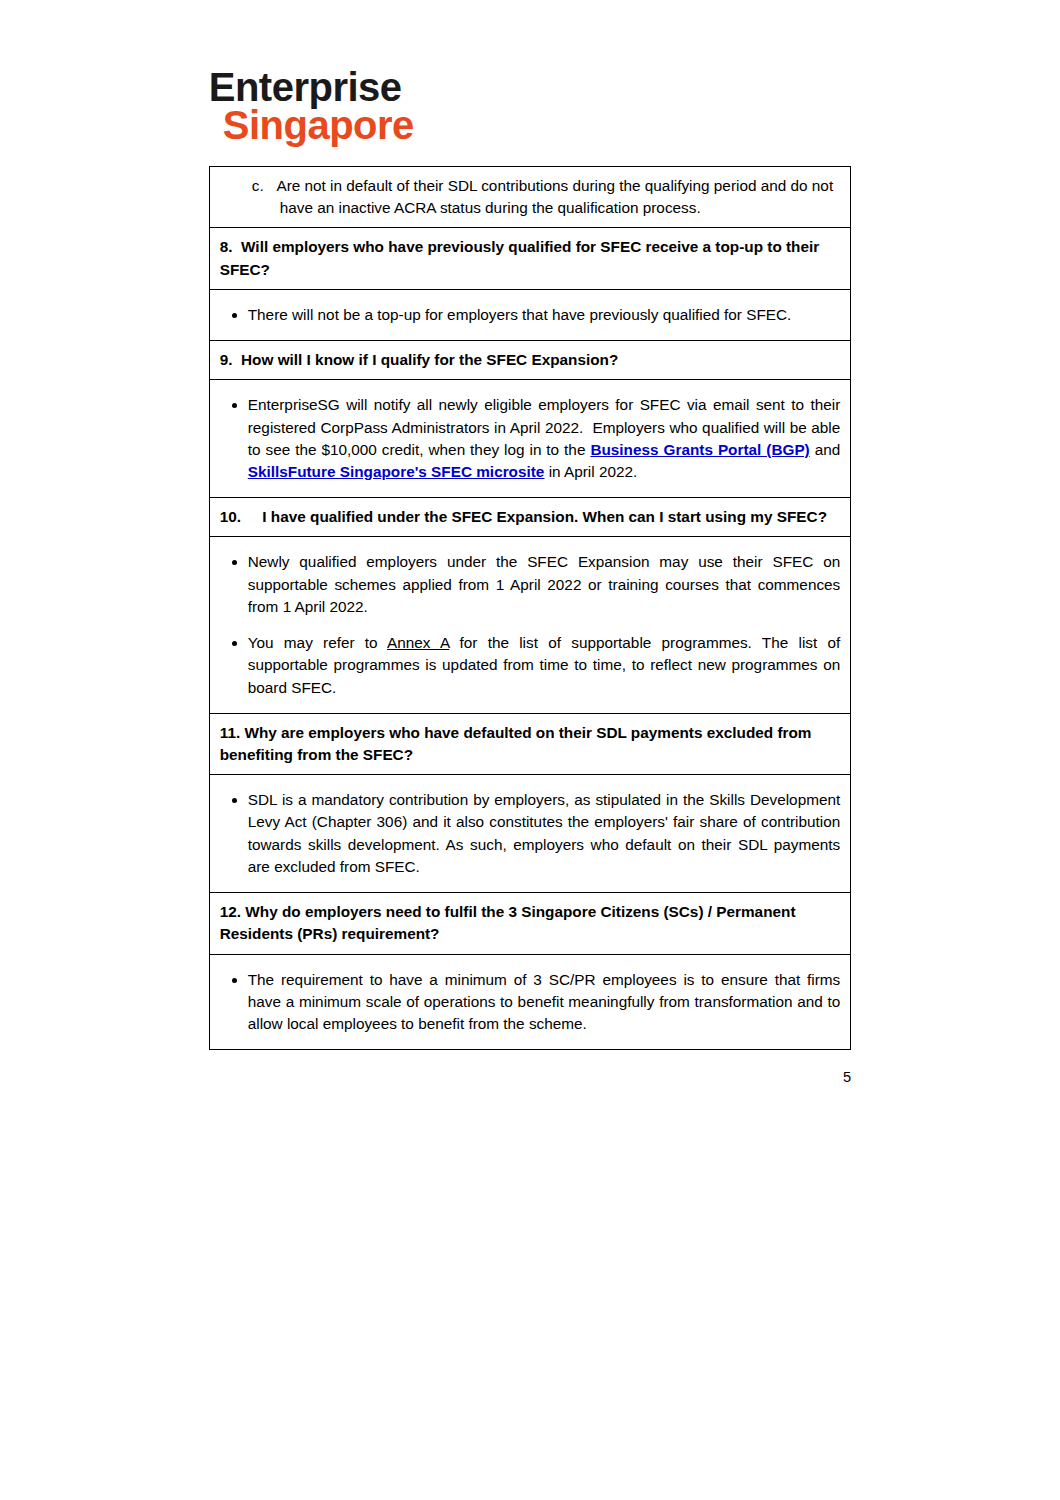Enterprise
Singapore
| c. Are not in default of their SDL contributions during the qualifying period and do not have an inactive ACRA status during the qualification process. |
| 8. Will employers who have previously qualified for SFEC receive a top-up to their SFEC? |
| There will not be a top-up for employers that have previously qualified for SFEC. |
| 9. How will I know if I qualify for the SFEC Expansion? |
| EnterpriseSG will notify all newly eligible employers for SFEC via email sent to their registered CorpPass Administrators in April 2022. Employers who qualified will be able to see the $10,000 credit, when they log in to the Business Grants Portal (BGP) and SkillsFuture Singapore's SFEC microsite in April 2022. |
| 10. I have qualified under the SFEC Expansion. When can I start using my SFEC? |
| Newly qualified employers under the SFEC Expansion may use their SFEC on supportable schemes applied from 1 April 2022 or training courses that commences from 1 April 2022. You may refer to Annex A for the list of supportable programmes. The list of supportable programmes is updated from time to time, to reflect new programmes on board SFEC. |
| 11. Why are employers who have defaulted on their SDL payments excluded from benefiting from the SFEC? |
| SDL is a mandatory contribution by employers, as stipulated in the Skills Development Levy Act (Chapter 306) and it also constitutes the employers' fair share of contribution towards skills development. As such, employers who default on their SDL payments are excluded from SFEC. |
| 12. Why do employers need to fulfil the 3 Singapore Citizens (SCs) / Permanent Residents (PRs) requirement? |
| The requirement to have a minimum of 3 SC/PR employees is to ensure that firms have a minimum scale of operations to benefit meaningfully from transformation and to allow local employees to benefit from the scheme. |
5